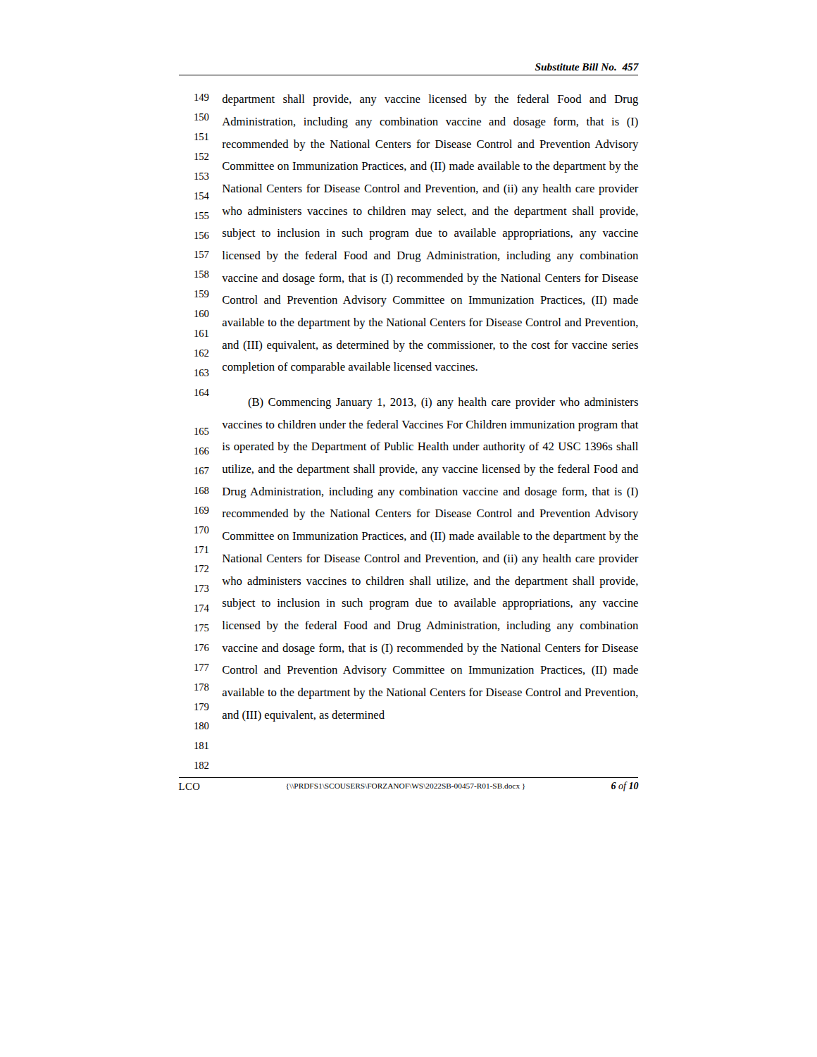Substitute Bill No. 457
149 150 151 152 153 154 155 156 157 158 159 160 161 162 163 164 165 166 167 168 169 170 171 172 173 174 175 176 177 178 179 180 181 182
department shall provide, any vaccine licensed by the federal Food and Drug Administration, including any combination vaccine and dosage form, that is (I) recommended by the National Centers for Disease Control and Prevention Advisory Committee on Immunization Practices, and (II) made available to the department by the National Centers for Disease Control and Prevention, and (ii) any health care provider who administers vaccines to children may select, and the department shall provide, subject to inclusion in such program due to available appropriations, any vaccine licensed by the federal Food and Drug Administration, including any combination vaccine and dosage form, that is (I) recommended by the National Centers for Disease Control and Prevention Advisory Committee on Immunization Practices, (II) made available to the department by the National Centers for Disease Control and Prevention, and (III) equivalent, as determined by the commissioner, to the cost for vaccine series completion of comparable available licensed vaccines.
(B) Commencing January 1, 2013, (i) any health care provider who administers vaccines to children under the federal Vaccines For Children immunization program that is operated by the Department of Public Health under authority of 42 USC 1396s shall utilize, and the department shall provide, any vaccine licensed by the federal Food and Drug Administration, including any combination vaccine and dosage form, that is (I) recommended by the National Centers for Disease Control and Prevention Advisory Committee on Immunization Practices, and (II) made available to the department by the National Centers for Disease Control and Prevention, and (ii) any health care provider who administers vaccines to children shall utilize, and the department shall provide, subject to inclusion in such program due to available appropriations, any vaccine licensed by the federal Food and Drug Administration, including any combination vaccine and dosage form, that is (I) recommended by the National Centers for Disease Control and Prevention Advisory Committee on Immunization Practices, (II) made available to the department by the National Centers for Disease Control and Prevention, and (III) equivalent, as determined
LCO
{\\PRDFS1\SCOUSERS\FORZANOF\WS\2022SB-00457-R01-SB.docx }
6 of 10